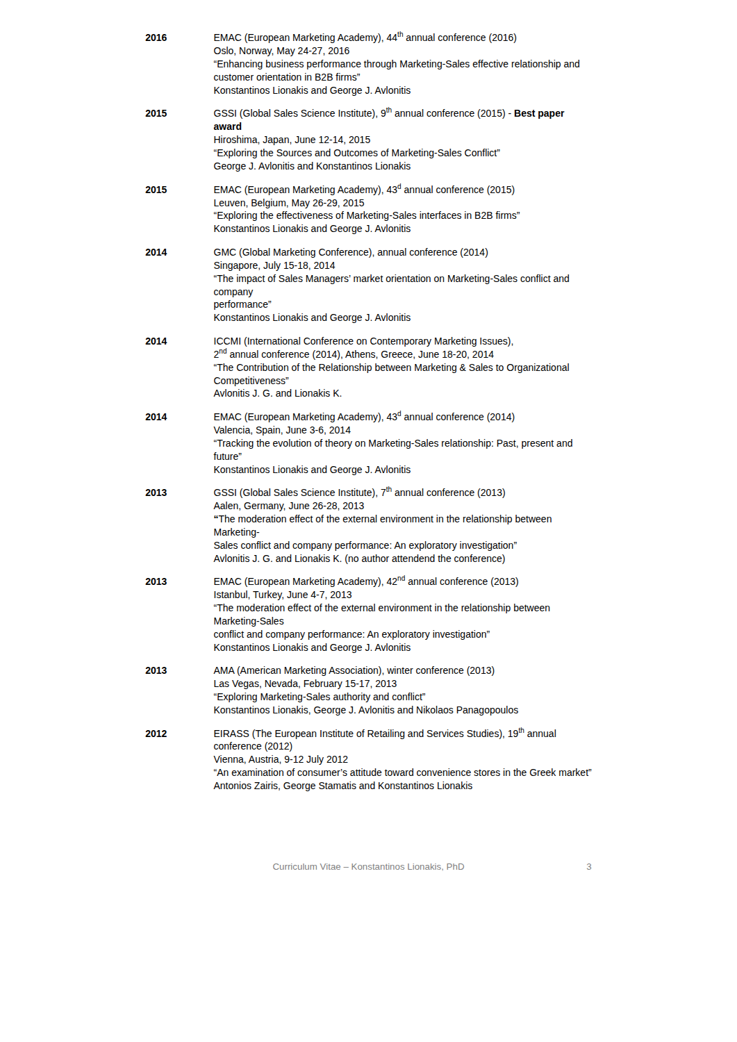| 2016 | EMAC (European Marketing Academy), 44 th annual conference (2016) Oslo, Norway, May 24-27, 2016 “Enhancing business performance through Marketing-Sales effective relationship and customer orientation in B2B firms” Konstantinos Lionakis and George J. Avlonitis |
| 2015 | GSSI (Global Sales Science Institute), 9 th annual conference (2015) - Best paper award Hiroshima, Japan, June 12-14, 2015 “Exploring the Sources and Outcomes of Marketing-Sales Conflict” George J. Avlonitis and Konstantinos Lionakis |
| 2015 | EMAC (European Marketing Academy), 43 d annual conference (2015) Leuven, Belgium, May 26-29, 2015 “Exploring the effectiveness of Marketing-Sales interfaces in B2B firms” Konstantinos Lionakis and George J. Avlonitis |
| 2014 | GMC (Global Marketing Conference), annual conference (2014) Singapore, July 15-18, 2014 “The impact of Sales Managers’ market orientation on Marketing-Sales conflict and company performance” Konstantinos Lionakis and George J. Avlonitis |
| 2014 | ICCMI (International Conference on Contemporary Marketing Issues), 2 nd annual conference (2014), Athens, Greece, June 18-20, 2014 “The Contribution of the Relationship between Marketing & Sales to Organizational Competitiveness” Avlonitis J. G. and Lionakis K. |
| 2014 | EMAC (European Marketing Academy), 43 d annual conference (2014) Valencia, Spain, June 3-6, 2014 “Tracking the evolution of theory on Marketing-Sales relationship: Past, present and future” Konstantinos Lionakis and George J. Avlonitis |
| 2013 | GSSI (Global Sales Science Institute), 7 th annual conference (2013) Aalen, Germany, June 26-28, 2013 “ The moderation effect of the external environment in the relationship between Marketing- Sales conflict and company performance: An exploratory investigation” Avlonitis J. G. and Lionakis K. (no author attendend the conference) |
| 2013 | EMAC (European Marketing Academy), 42 nd annual conference (2013) Istanbul, Turkey, June 4-7, 2013 “The moderation effect of the external environment in the relationship between Marketing-Sales conflict and company performance: An exploratory investigation” Konstantinos Lionakis and George J. Avlonitis |
| 2013 | AMA (American Marketing Association), winter conference (2013) Las Vegas, Nevada, February 15-17, 2013 “Exploring Marketing-Sales authority and conflict” Konstantinos Lionakis, George J. Avlonitis and Nikolaos Panagopoulos |
| 2012 | EIRASS (The European Institute of Retailing and Services Studies), 19 th annual conference (2012) Vienna, Austria, 9-12 July 2012 “An examination of consumer’s attitude toward convenience stores in the Greek market” Antonios Zairis, George Stamatis and Konstantinos Lionakis |
Curriculum Vitae – Konstantinos Lionakis, PhD 3